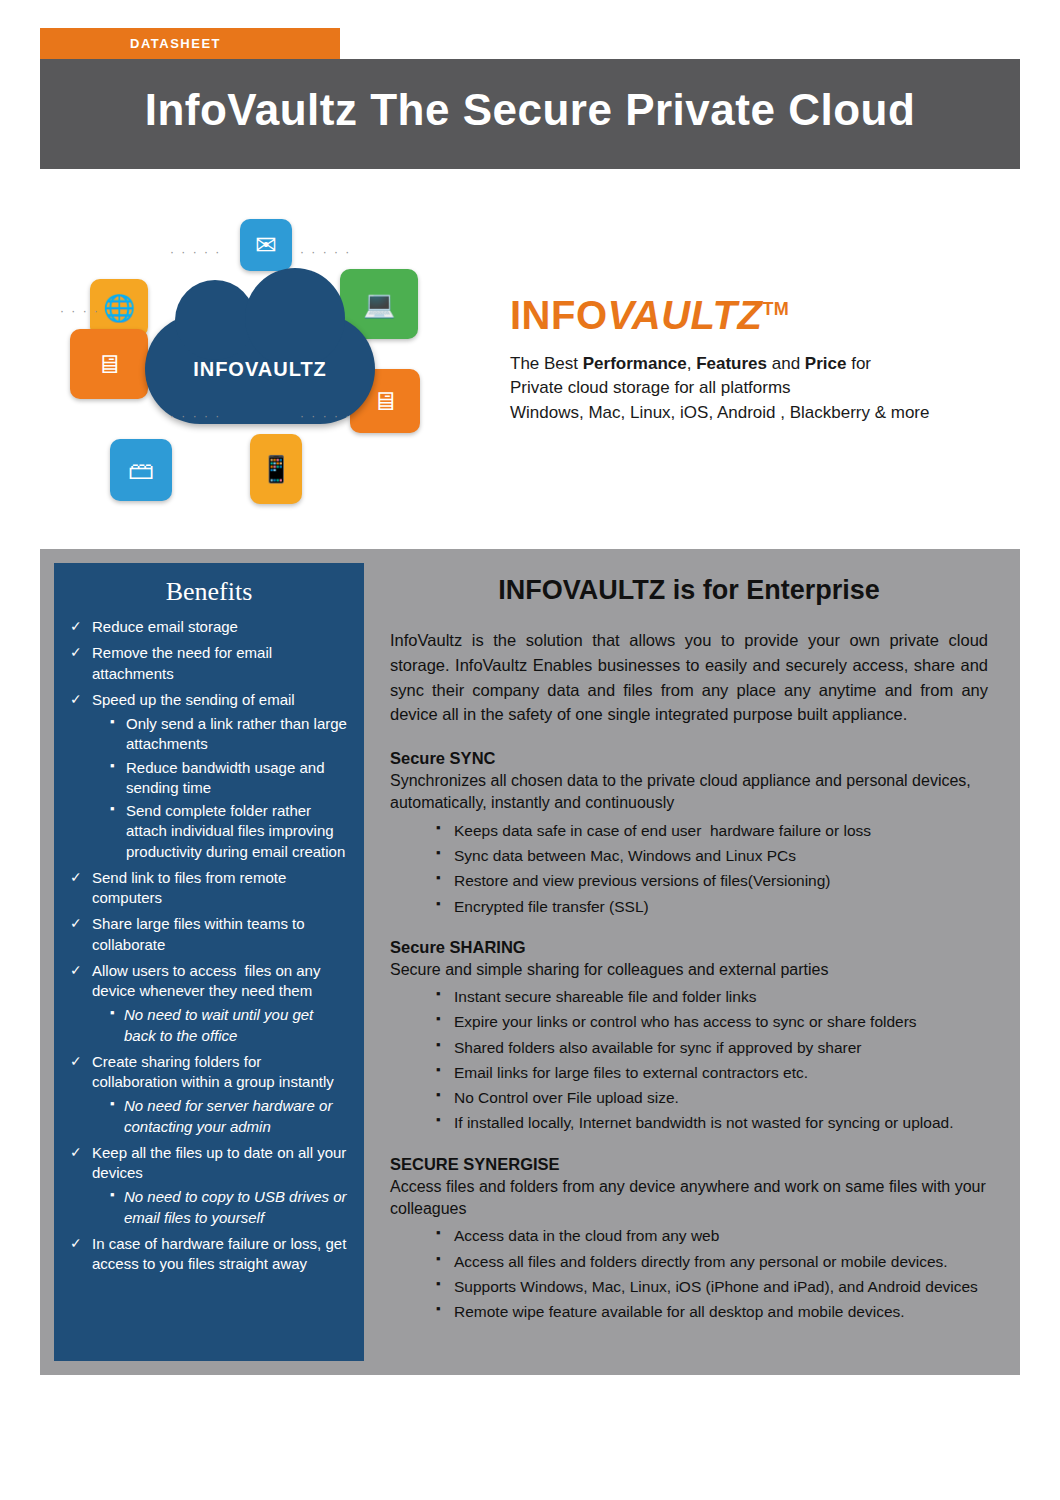DATASHEET
InfoVaultz The Secure Private Cloud
✉
💻
🌐
🖥
🖥
🗃
📱
INFOVAULTZ
· · · · ·
· · · · ·
· · · ·
· · · · ·
· · · · ·
INFOVAULTZTM
The Best Performance, Features and Price for
Private cloud storage for all platforms
Windows, Mac, Linux, iOS, Android , Blackberry & more
Benefits
Reduce email storage
Remove the need for email attachments
Speed up the sending of email
Only send a link rather than large attachments
Reduce bandwidth usage and sending time
Send complete folder rather attach individual files improving productivity during email creation
Send link to files from remote computers
Share large files within teams to collaborate
Allow users to access files on any device whenever they need them
No need to wait until you get back to the office
Create sharing folders for collaboration within a group instantly
No need for server hardware or contacting your admin
Keep all the files up to date on all your devices
No need to copy to USB drives or email files to yourself
In case of hardware failure or loss, get access to you files straight away
INFOVAULTZ is for Enterprise
InfoVaultz is the solution that allows you to provide your own private cloud storage. InfoVaultz Enables businesses to easily and securely access, share and sync their company data and files from any place any anytime and from any device all in the safety of one single integrated purpose built appliance.
Secure SYNC
Synchronizes all chosen data to the private cloud appliance and personal devices, automatically, instantly and continuously
Keeps data safe in case of end user hardware failure or loss
Sync data between Mac, Windows and Linux PCs
Restore and view previous versions of files(Versioning)
Encrypted file transfer (SSL)
Secure SHARING
Secure and simple sharing for colleagues and external parties
Instant secure shareable file and folder links
Expire your links or control who has access to sync or share folders
Shared folders also available for sync if approved by sharer
Email links for large files to external contractors etc.
No Control over File upload size.
If installed locally, Internet bandwidth is not wasted for syncing or upload.
SECURE SYNERGISE
Access files and folders from any device anywhere and work on same files with your colleagues
Access data in the cloud from any web
Access all files and folders directly from any personal or mobile devices.
Supports Windows, Mac, Linux, iOS (iPhone and iPad), and Android devices
Remote wipe feature available for all desktop and mobile devices.